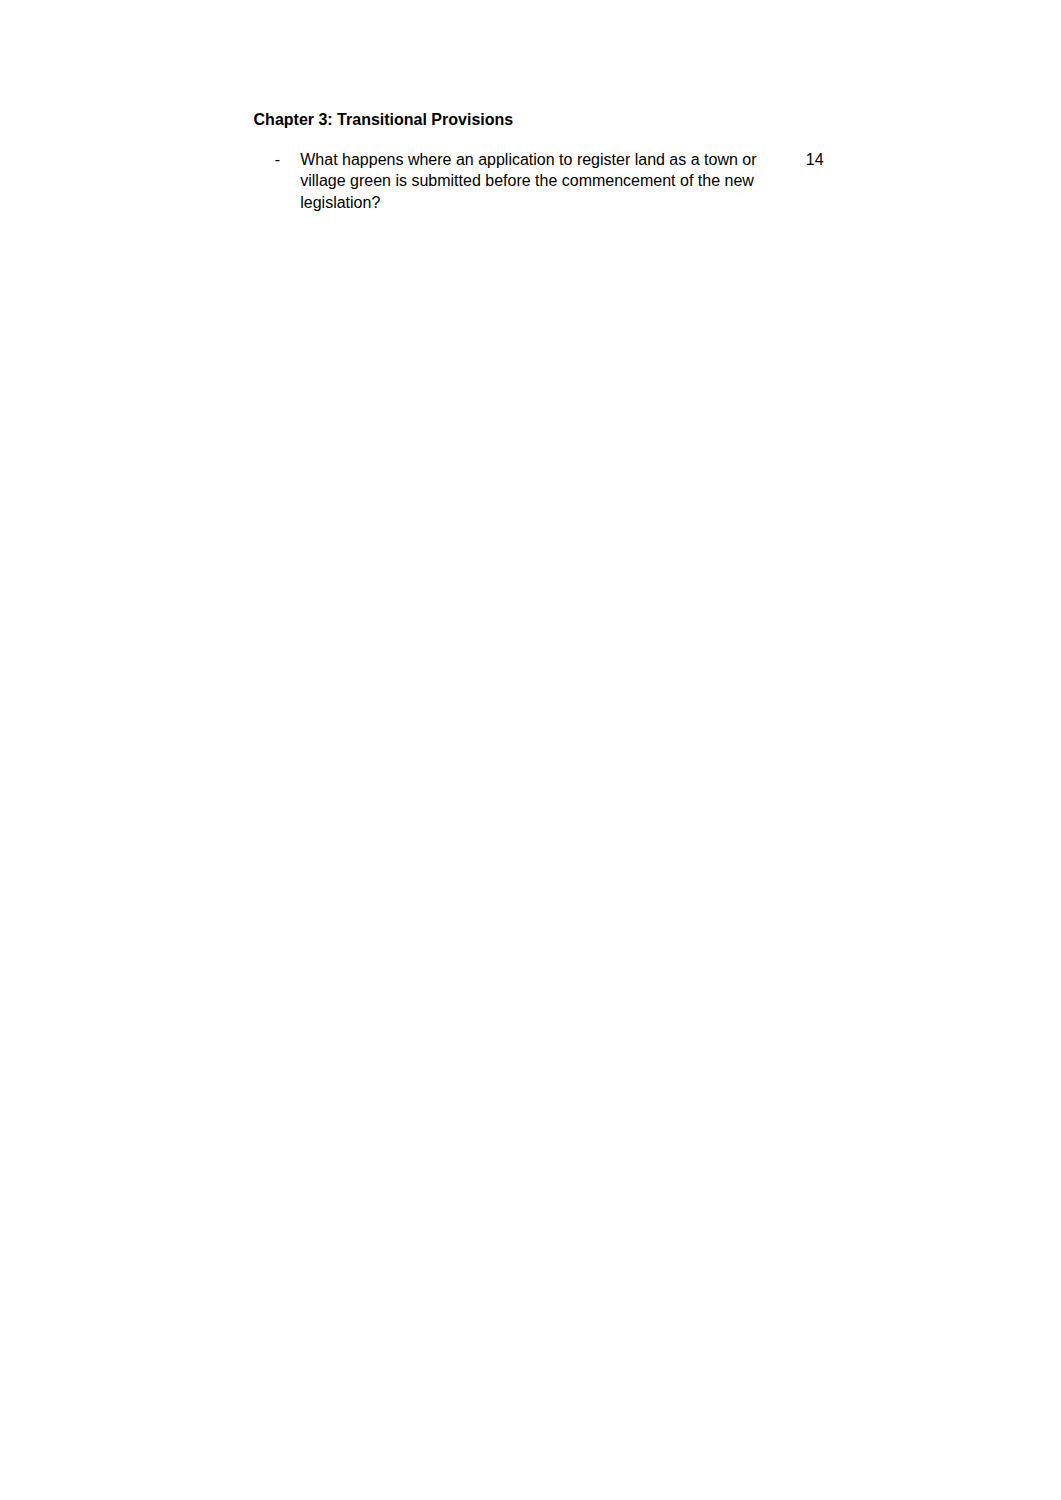Chapter 3: Transitional Provisions
- What happens where an application to register land as a town or village green is submitted before the commencement of the new legislation? 14